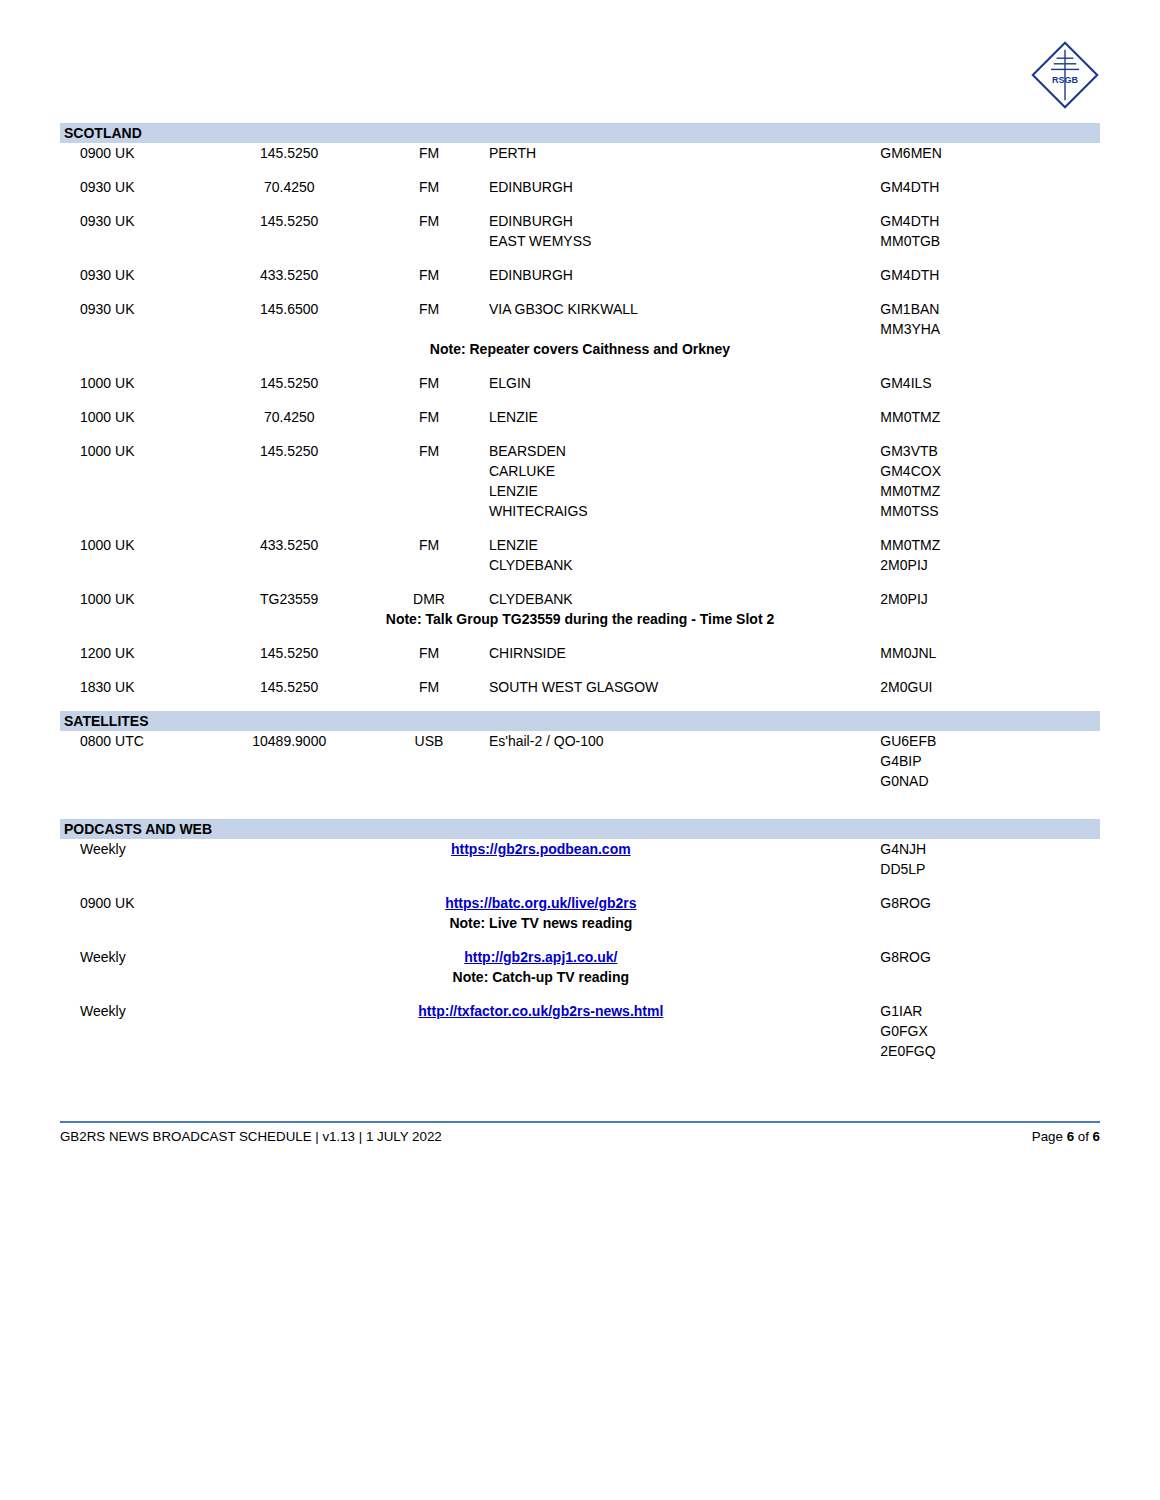RSGB
| SCOTLAND |
| 0900 UK | 145.5250 | FM | PERTH | GM6MEN |
| 0930 UK | 70.4250 | FM | EDINBURGH | GM4DTH |
| 0930 UK | 145.5250 | FM | EDINBURGH | GM4DTH |
| | | | EAST WEMYSS | MM0TGB |
| 0930 UK | 433.5250 | FM | EDINBURGH | GM4DTH |
| 0930 UK | 145.6500 | FM | VIA GB3OC KIRKWALL | GM1BAN |
| | | | | MM3YHA |
| Note: Repeater covers Caithness and Orkney |
| 1000 UK | 145.5250 | FM | ELGIN | GM4ILS |
| 1000 UK | 70.4250 | FM | LENZIE | MM0TMZ |
| 1000 UK | 145.5250 | FM | BEARSDEN | GM3VTB |
| | | | CARLUKE | GM4COX |
| | | | LENZIE | MM0TMZ |
| | | | WHITECRAIGS | MM0TSS |
| 1000 UK | 433.5250 | FM | LENZIE | MM0TMZ |
| | | | CLYDEBANK | 2M0PIJ |
| 1000 UK | TG23559 | DMR | CLYDEBANK | 2M0PIJ |
| Note: Talk Group TG23559 during the reading - Time Slot 2 |
| 1200 UK | 145.5250 | FM | CHIRNSIDE | MM0JNL |
| 1830 UK | 145.5250 | FM | SOUTH WEST GLASGOW | 2M0GUI |
| SATELLITES |
| 0800 UTC | 10489.9000 | USB | Es'hail-2 / QO-100 | GU6EFB |
| | | | | G4BIP |
| | | | | G0NAD |
| PODCASTS AND WEB |
| Weekly | https://gb2rs.podbean.com | G4NJH |
| | | DD5LP |
| 0900 UK | https://batc.org.uk/live/gb2rs | G8ROG |
| | Note: Live TV news reading | |
| Weekly | http://gb2rs.apj1.co.uk/ | G8ROG |
| | Note: Catch-up TV reading | |
| Weekly | http://txfactor.co.uk/gb2rs-news.html | G1IAR |
| | | G0FGX |
| | | 2E0FGQ |
GB2RS NEWS BROADCAST SCHEDULE | v1.13 | 1 JULY 2022
Page 6 of 6